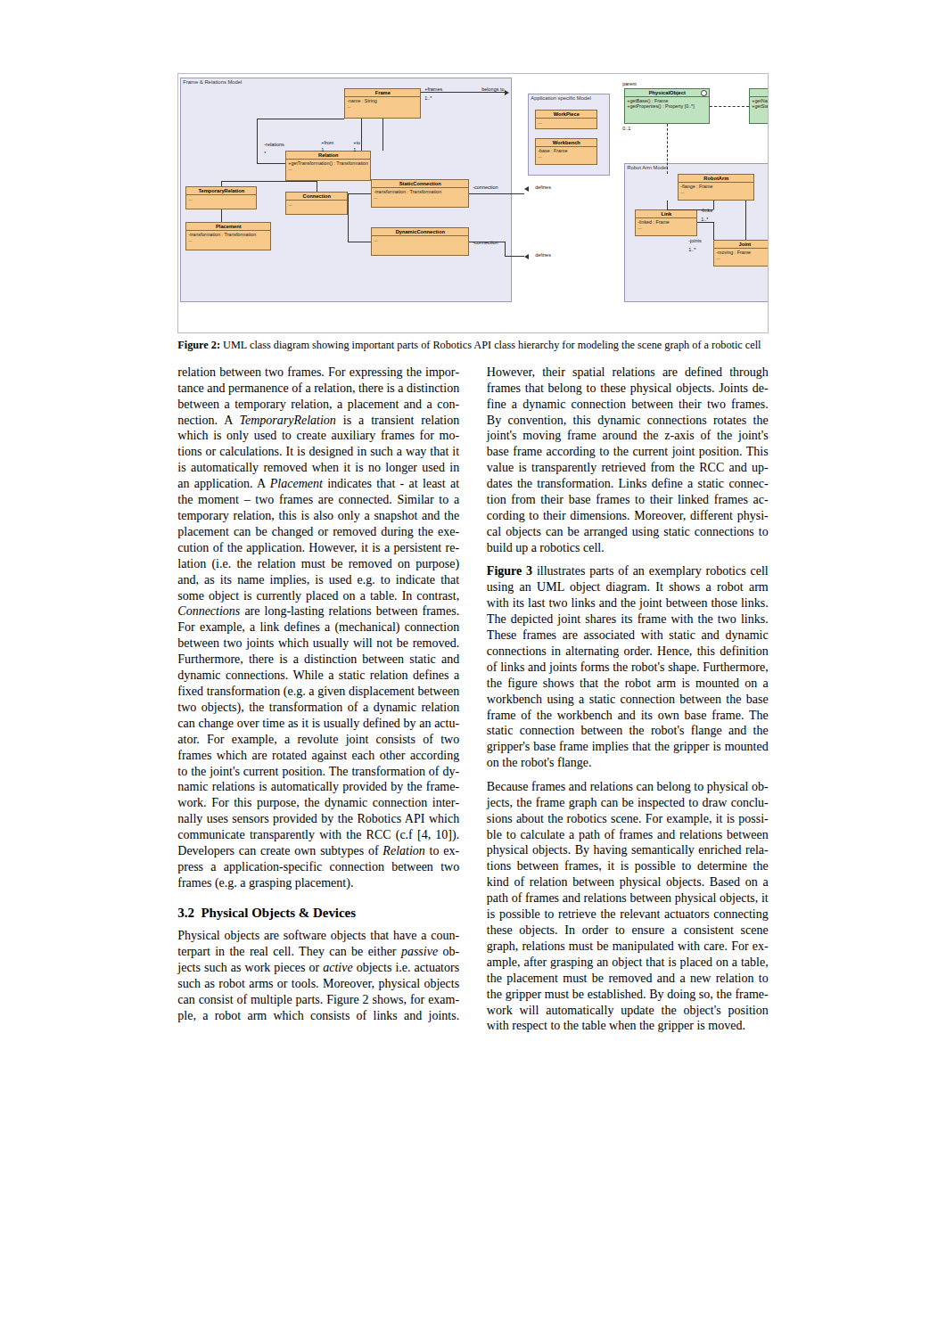Frame & Relations Model
Application specific Model
Robot Arm Model
Gripper Model
Frame
-name : String
...
+frames
1..*
belongs to
PhysicalObject
+getBase() : Frame
+getProperties() : Property [0..*]
parent
0..1
Actuator
+getName() : String
+getState() : OperationState
WorkPiece
...
Workbench
-base : Frame
...
Relation
+getTransformation() : Transformation
...
-relations
*
+from
+to
1
1
TemporaryRelation
...
Connection
...
Placement
-transformation : Transformation
...
StaticConnection
-transformation : Transformation
...
-connection
defines
DynamicConnection
...
-connection
defines
RobotArm
-flange : Frame
...
Link
-linked : Frame
...
-links
1..*
Joint
-moving : Frame
...
-joints
1..*
Gripper
-effectorFrame : Frame
...
ParallelGripper
...
Figure 2: UML class diagram showing important parts of Robotics API class hierarchy for modeling the scene graph of a robotic cell
relation between two frames. For expressing the importance and permanence of a relation, there is a distinction between a temporary relation, a placement and a connection. A TemporaryRelation is a transient relation which is only used to create auxiliary frames for motions or calculations. It is designed in such a way that it is automatically removed when it is no longer used in an application. A Placement indicates that - at least at the moment – two frames are connected. Similar to a temporary relation, this is also only a snapshot and the placement can be changed or removed during the execution of the application. However, it is a persistent relation (i.e. the relation must be removed on purpose) and, as its name implies, is used e.g. to indicate that some object is currently placed on a table. In contrast, Connections are long-lasting relations between frames. For example, a link defines a (mechanical) connection between two joints which usually will not be removed. Furthermore, there is a distinction between static and dynamic connections. While a static relation defines a fixed transformation (e.g. a given displacement between two objects), the transformation of a dynamic relation can change over time as it is usually defined by an actuator. For example, a revolute joint consists of two frames which are rotated against each other according to the joint's current position. The transformation of dynamic relations is automatically provided by the framework. For this purpose, the dynamic connection internally uses sensors provided by the Robotics API which communicate transparently with the RCC (c.f [4, 10]). Developers can create own subtypes of Relation to express a application-specific connection between two frames (e.g. a grasping placement).
3.2 Physical Objects & Devices
Physical objects are software objects that have a counterpart in the real cell. They can be either passive objects such as work pieces or active objects i.e. actuators such as robot arms or tools. Moreover, physical objects can consist of multiple parts. Figure 2 shows, for example, a robot arm which consists of links and joints. However, their spatial relations are defined through frames that belong to these physical objects. Joints define a dynamic connection between their two frames. By convention, this dynamic connections rotates the joint's moving frame around the z-axis of the joint's base frame according to the current joint position. This value is transparently retrieved from the RCC and updates the transformation. Links define a static connection from their base frames to their linked frames according to their dimensions. Moreover, different physical objects can be arranged using static connections to build up a robotics cell.
Figure 3 illustrates parts of an exemplary robotics cell using an UML object diagram. It shows a robot arm with its last two links and the joint between those links. The depicted joint shares its frame with the two links. These frames are associated with static and dynamic connections in alternating order. Hence, this definition of links and joints forms the robot's shape. Furthermore, the figure shows that the robot arm is mounted on a workbench using a static connection between the base frame of the workbench and its own base frame. The static connection between the robot's flange and the gripper's base frame implies that the gripper is mounted on the robot's flange.
Because frames and relations can belong to physical objects, the frame graph can be inspected to draw conclusions about the robotics scene. For example, it is possible to calculate a path of frames and relations between physical objects. By having semantically enriched relations between frames, it is possible to determine the kind of relation between physical objects. Based on a path of frames and relations between physical objects, it is possible to retrieve the relevant actuators connecting these objects. In order to ensure a consistent scene graph, relations must be manipulated with care. For example, after grasping an object that is placed on a table, the placement must be removed and a new relation to the gripper must be established. By doing so, the framework will automatically update the object's position with respect to the table when the gripper is moved.